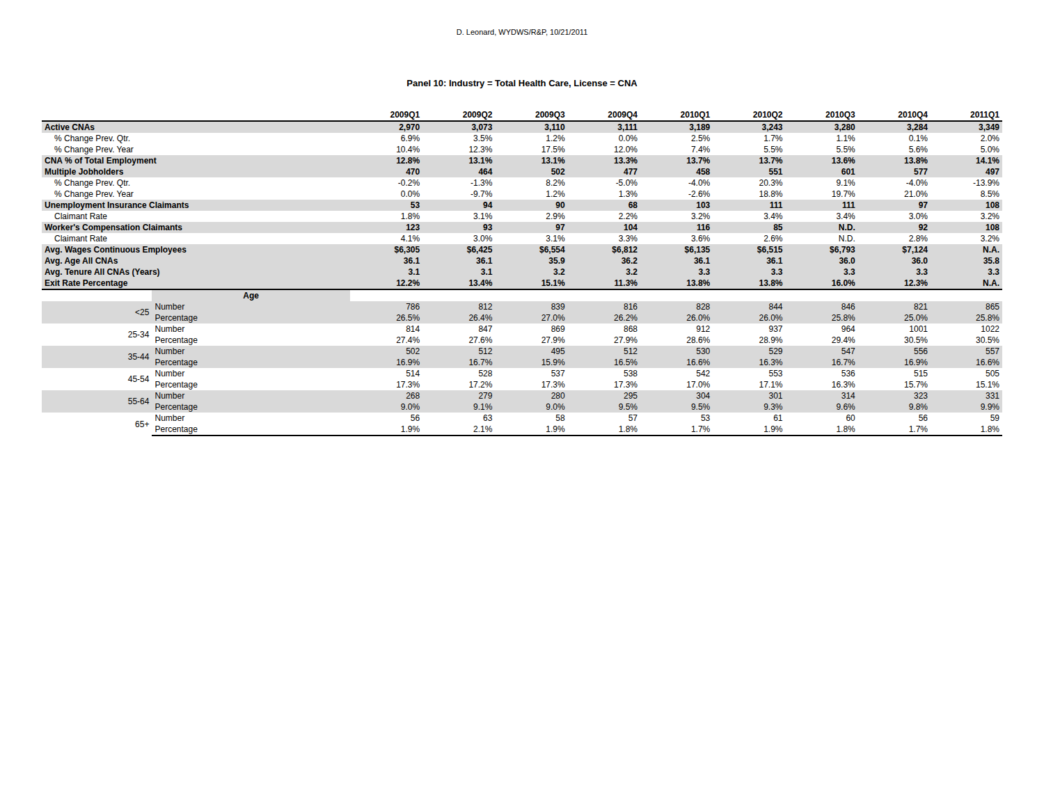D. Leonard, WYDWS/R&P, 10/21/2011
Panel 10: Industry = Total Health Care, License = CNA
| | 2009Q1 | 2009Q2 | 2009Q3 | 2009Q4 | 2010Q1 | 2010Q2 | 2010Q3 | 2010Q4 | 2011Q1 |
| --- | --- | --- | --- | --- | --- | --- | --- | --- | --- |
| Active CNAs | 2,970 | 3,073 | 3,110 | 3,111 | 3,189 | 3,243 | 3,280 | 3,284 | 3,349 |
| % Change Prev. Qtr. | 6.9% | 3.5% | 1.2% | 0.0% | 2.5% | 1.7% | 1.1% | 0.1% | 2.0% |
| % Change Prev. Year | 10.4% | 12.3% | 17.5% | 12.0% | 7.4% | 5.5% | 5.5% | 5.6% | 5.0% |
| CNA % of Total Employment | 12.8% | 13.1% | 13.1% | 13.3% | 13.7% | 13.7% | 13.6% | 13.8% | 14.1% |
| Multiple Jobholders | 470 | 464 | 502 | 477 | 458 | 551 | 601 | 577 | 497 |
| % Change Prev. Qtr. | -0.2% | -1.3% | 8.2% | -5.0% | -4.0% | 20.3% | 9.1% | -4.0% | -13.9% |
| % Change Prev. Year | 0.0% | -9.7% | 1.2% | 1.3% | -2.6% | 18.8% | 19.7% | 21.0% | 8.5% |
| Unemployment Insurance Claimants | 53 | 94 | 90 | 68 | 103 | 111 | 111 | 97 | 108 |
| Claimant Rate | 1.8% | 3.1% | 2.9% | 2.2% | 3.2% | 3.4% | 3.4% | 3.0% | 3.2% |
| Worker's Compensation Claimants | 123 | 93 | 97 | 104 | 116 | 85 | N.D. | 92 | 108 |
| Claimant Rate | 4.1% | 3.0% | 3.1% | 3.3% | 3.6% | 2.6% | N.D. | 2.8% | 3.2% |
| Avg. Wages Continuous Employees | $6,305 | $6,425 | $6,554 | $6,812 | $6,135 | $6,515 | $6,793 | $7,124 | N.A. |
| Avg. Age All CNAs | 36.1 | 36.1 | 35.9 | 36.2 | 36.1 | 36.1 | 36.0 | 36.0 | 35.8 |
| Avg. Tenure All CNAs (Years) | 3.1 | 3.1 | 3.2 | 3.2 | 3.3 | 3.3 | 3.3 | 3.3 | 3.3 |
| Exit Rate Percentage | 12.2% | 13.4% | 15.1% | 11.3% | 13.8% | 13.8% | 16.0% | 12.3% | N.A. |
| | Age | | | | | | | | | |
| <25 | Number | 786 | 812 | 839 | 816 | 828 | 844 | 846 | 821 | 865 |
| Percentage | 26.5% | 26.4% | 27.0% | 26.2% | 26.0% | 26.0% | 25.8% | 25.0% | 25.8% |
| 25-34 | Number | 814 | 847 | 869 | 868 | 912 | 937 | 964 | 1001 | 1022 |
| Percentage | 27.4% | 27.6% | 27.9% | 27.9% | 28.6% | 28.9% | 29.4% | 30.5% | 30.5% |
| 35-44 | Number | 502 | 512 | 495 | 512 | 530 | 529 | 547 | 556 | 557 |
| Percentage | 16.9% | 16.7% | 15.9% | 16.5% | 16.6% | 16.3% | 16.7% | 16.9% | 16.6% |
| 45-54 | Number | 514 | 528 | 537 | 538 | 542 | 553 | 536 | 515 | 505 |
| Percentage | 17.3% | 17.2% | 17.3% | 17.3% | 17.0% | 17.1% | 16.3% | 15.7% | 15.1% |
| 55-64 | Number | 268 | 279 | 280 | 295 | 304 | 301 | 314 | 323 | 331 |
| Percentage | 9.0% | 9.1% | 9.0% | 9.5% | 9.5% | 9.3% | 9.6% | 9.8% | 9.9% |
| 65+ | Number | 56 | 63 | 58 | 57 | 53 | 61 | 60 | 56 | 59 |
| Percentage | 1.9% | 2.1% | 1.9% | 1.8% | 1.7% | 1.9% | 1.8% | 1.7% | 1.8% |